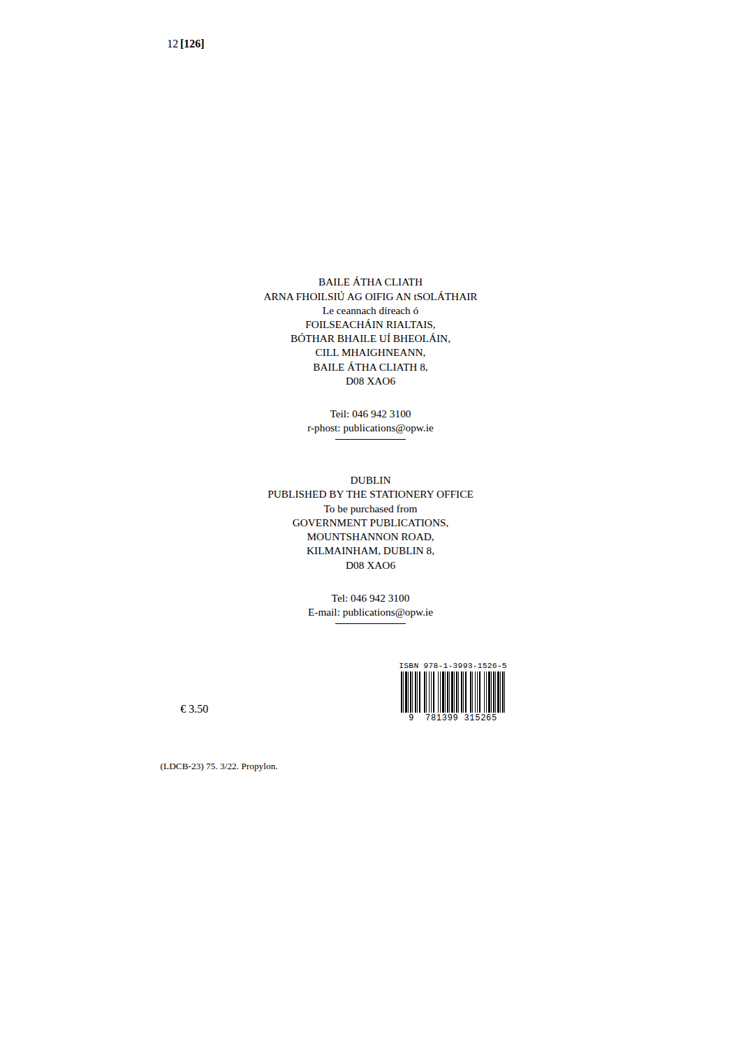12[126]
BAILE ÁTHA CLIATH
ARNA FHOILSIÚ AG OIFIG AN tSOLÁTHAIR
Le ceannach díreach ó
FOILSEACHÁIN RIALTAIS,
BÓTHAR BHAILE UÍ BHEOLÁIN,
CILL MHAIGHNEANN,
BAILE ÁTHA CLIATH 8,
D08 XAO6
Teil: 046 942 3100
r-phost: publications@opw.ie
DUBLIN
PUBLISHED BY THE STATIONERY OFFICE
To be purchased from
GOVERNMENT PUBLICATIONS,
MOUNTSHANNON ROAD,
KILMAINHAM, DUBLIN 8,
D08 XAO6
Tel: 046 942 3100
E-mail: publications@opw.ie
€ 3.50
ISBN 978-1-3993-1526-5
9 781399 315265
(LDCB-23) 75. 3/22. Propylon.